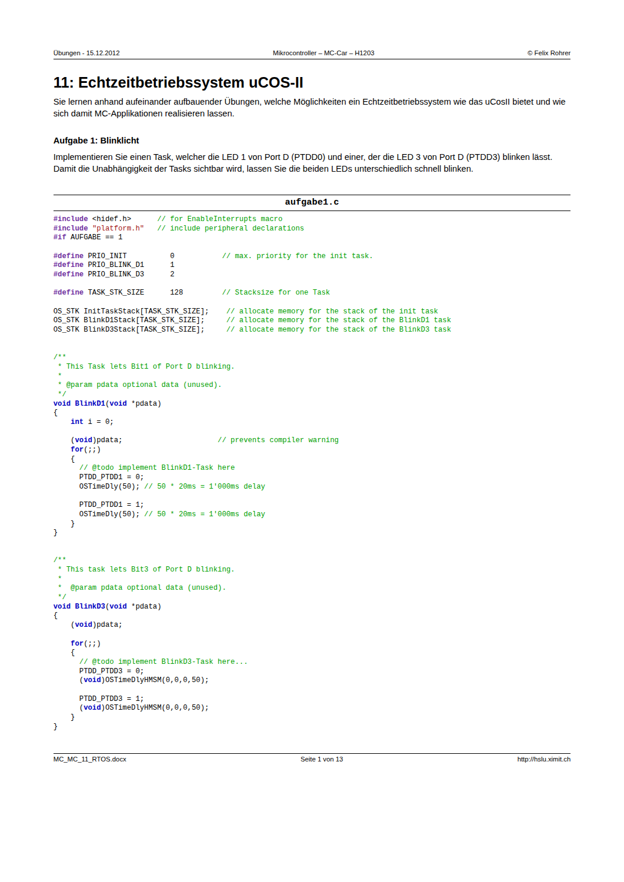Übungen - 15.12.2012
Mikrocontroller – MC-Car – H1203
© Felix Rohrer
11: Echtzeitbetriebssystem uCOS-II
Sie lernen anhand aufeinander aufbauender Übungen, welche Möglichkeiten ein Echtzeitbetriebssystem wie das uCosII bietet und wie sich damit MC-Applikationen realisieren lassen.
Aufgabe 1: Blinklicht
Implementieren Sie einen Task, welcher die LED 1 von Port D (PTDD0) und einer, der die LED 3 von Port D (PTDD3) blinken lässt. Damit die Unabhängigkeit der Tasks sichtbar wird, lassen Sie die beiden LEDs unterschiedlich schnell blinken.
aufgabe1.c
#include <hidef.h>      // for EnableInterrupts macro
#include "platform.h"   // include peripheral declarations
#if AUFGABE == 1

#define PRIO_INIT          0           // max. priority for the init task.
#define PRIO_BLINK_D1      1
#define PRIO_BLINK_D3      2

#define TASK_STK_SIZE      128         // Stacksize for one Task

OS_STK InitTaskStack[TASK_STK_SIZE];    // allocate memory for the stack of the init task
OS_STK BlinkD1Stack[TASK_STK_SIZE];     // allocate memory for the stack of the BlinkD1 task
OS_STK BlinkD3Stack[TASK_STK_SIZE];     // allocate memory for the stack of the BlinkD3 task


/**
 * This Task lets Bit1 of Port D blinking.
 *
 * @param pdata optional data (unused).
 */
void BlinkD1(void *pdata)
{
    int i = 0;

    (void)pdata;                      // prevents compiler warning
    for(;;)
    {
      // @todo implement BlinkD1-Task here
      PTDD_PTDD1 = 0;
      OSTimeDly(50); // 50 * 20ms = 1'000ms delay

      PTDD_PTDD1 = 1;
      OSTimeDly(50); // 50 * 20ms = 1'000ms delay
    }
}


/**
 * This task lets Bit3 of Port D blinking.
 *
 *  @param pdata optional data (unused).
 */
void BlinkD3(void *pdata)
{
    (void)pdata;

    for(;;)
    {
      // @todo implement BlinkD3-Task here...
      PTDD_PTDD3 = 0;
      (void)OSTimeDlyHMSM(0,0,0,50);

      PTDD_PTDD3 = 1;
      (void)OSTimeDlyHMSM(0,0,0,50);
    }
}
MC_MC_11_RTOS.docx
Seite 1 von 13
http://hslu.ximit.ch